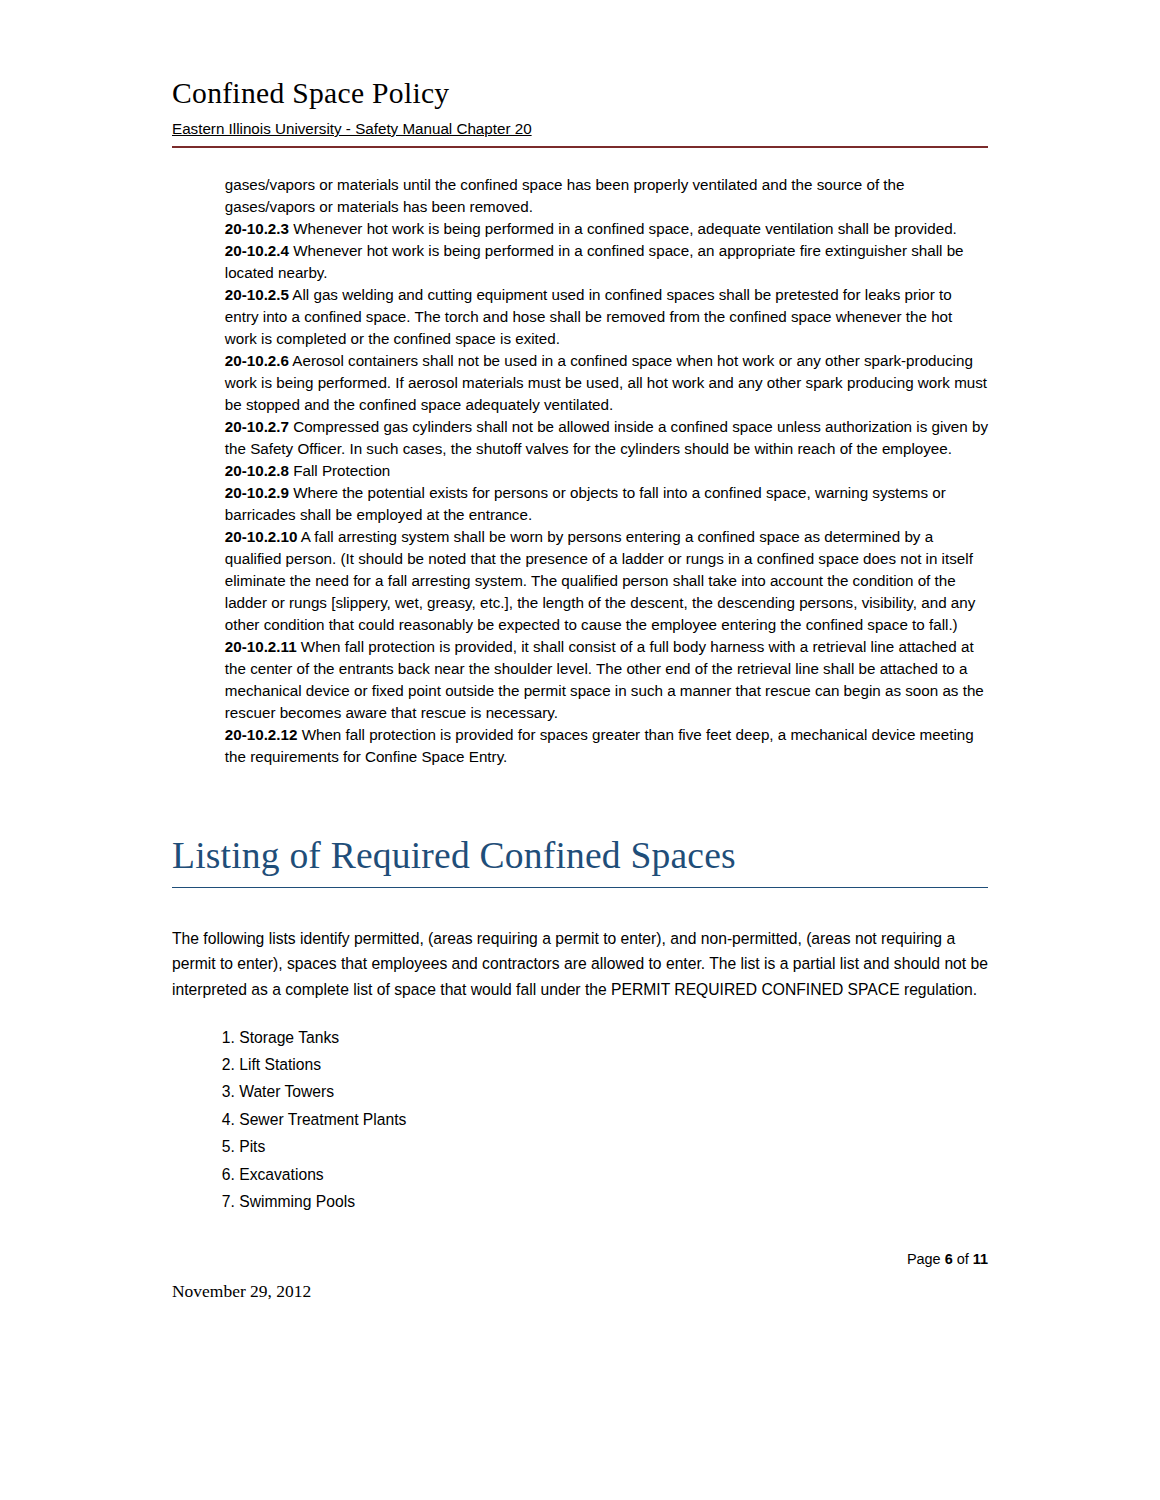Confined Space Policy
Eastern Illinois University - Safety Manual Chapter 20
gases/vapors or materials until the confined space has been properly ventilated and the source of the gases/vapors or materials has been removed.
20-10.2.3 Whenever hot work is being performed in a confined space, adequate ventilation shall be provided.
20-10.2.4 Whenever hot work is being performed in a confined space, an appropriate fire extinguisher shall be located nearby.
20-10.2.5 All gas welding and cutting equipment used in confined spaces shall be pretested for leaks prior to entry into a confined space. The torch and hose shall be removed from the confined space whenever the hot work is completed or the confined space is exited.
20-10.2.6 Aerosol containers shall not be used in a confined space when hot work or any other spark-producing work is being performed. If aerosol materials must be used, all hot work and any other spark producing work must be stopped and the confined space adequately ventilated.
20-10.2.7 Compressed gas cylinders shall not be allowed inside a confined space unless authorization is given by the Safety Officer. In such cases, the shutoff valves for the cylinders should be within reach of the employee.
20-10.2.8 Fall Protection
20-10.2.9 Where the potential exists for persons or objects to fall into a confined space, warning systems or barricades shall be employed at the entrance.
20-10.2.10 A fall arresting system shall be worn by persons entering a confined space as determined by a qualified person. (It should be noted that the presence of a ladder or rungs in a confined space does not in itself eliminate the need for a fall arresting system. The qualified person shall take into account the condition of the ladder or rungs [slippery, wet, greasy, etc.], the length of the descent, the descending persons, visibility, and any other condition that could reasonably be expected to cause the employee entering the confined space to fall.)
20-10.2.11 When fall protection is provided, it shall consist of a full body harness with a retrieval line attached at the center of the entrants back near the shoulder level. The other end of the retrieval line shall be attached to a mechanical device or fixed point outside the permit space in such a manner that rescue can begin as soon as the rescuer becomes aware that rescue is necessary.
20-10.2.12 When fall protection is provided for spaces greater than five feet deep, a mechanical device meeting the requirements for Confine Space Entry.
Listing of Required Confined Spaces
The following lists identify permitted, (areas requiring a permit to enter), and non-permitted, (areas not requiring a permit to enter), spaces that employees and contractors are allowed to enter. The list is a partial list and should not be interpreted as a complete list of space that would fall under the PERMIT REQUIRED CONFINED SPACE regulation.
Storage Tanks
Lift Stations
Water Towers
Sewer Treatment Plants
Pits
Excavations
Swimming Pools
Page 6 of 11
November 29, 2012